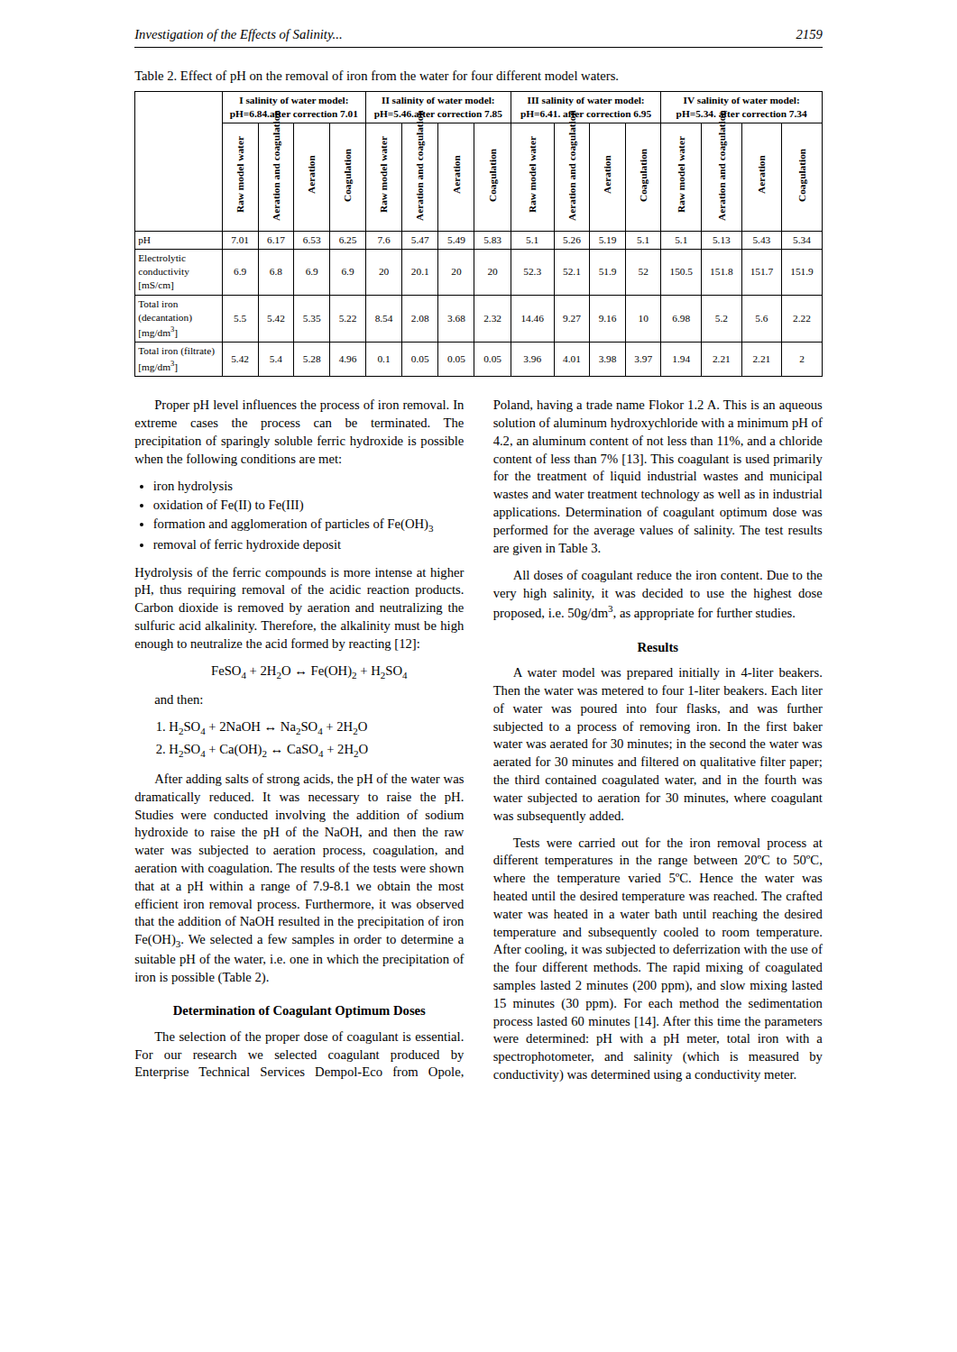Investigation of the Effects of Salinity... 2159
Table 2. Effect of pH on the removal of iron from the water for four different model waters.
| | I salinity of water model: pH=6.84.after correction 7.01 | II salinity of water model: pH=5.46.after correction 7.85 | III salinity of water model: pH=6.41. after correction 6.95 | IV salinity of water model: pH=5.34. after correction 7.34 |
| --- | --- | --- | --- | --- |
| Raw model water | Aeration and coagulation | Aeration | Coagulation | Raw model water | Aeration and coagulation | Aeration | Coagulation | Raw model water | Aeration and coagulation | Aeration | Coagulation | Raw model water | Aeration and coagulation | Aeration | Coagulation |
| pH | 7.01 | 6.17 | 6.53 | 6.25 | 7.6 | 5.47 | 5.49 | 5.83 | 5.1 | 5.26 | 5.19 | 5.1 | 5.1 | 5.13 | 5.43 | 5.34 |
| Electrolytic conductivity [mS/cm] | 6.9 | 6.8 | 6.9 | 6.9 | 20 | 20.1 | 20 | 20 | 52.3 | 52.1 | 51.9 | 52 | 150.5 | 151.8 | 151.7 | 151.9 |
| Total iron (decantation) [mg/dm 3 ] | 5.5 | 5.42 | 5.35 | 5.22 | 8.54 | 2.08 | 3.68 | 2.32 | 14.46 | 9.27 | 9.16 | 10 | 6.98 | 5.2 | 5.6 | 2.22 |
| Total iron (filtrate) [mg/dm 3 ] | 5.42 | 5.4 | 5.28 | 4.96 | 0.1 | 0.05 | 0.05 | 0.05 | 3.96 | 4.01 | 3.98 | 3.97 | 1.94 | 2.21 | 2.21 | 2 |
Proper pH level influences the process of iron removal. In extreme cases the process can be terminated. The precipitation of sparingly soluble ferric hydroxide is possible when the following conditions are met:
iron hydrolysis
oxidation of Fe(II) to Fe(III)
formation and agglomeration of particles of Fe(OH)3
removal of ferric hydroxide deposit
Hydrolysis of the ferric compounds is more intense at higher pH, thus requiring removal of the acidic reaction products. Carbon dioxide is removed by aeration and neutralizing the sulfuric acid alkalinity. Therefore, the alkalinity must be high enough to neutralize the acid formed by reacting [12]:
FeSO4 + 2H2O ↔ Fe(OH)2 + H2SO4
and then:
H2SO4 + 2NaOH ↔ Na2SO4 + 2H2O
H2SO4 + Ca(OH)2 ↔ CaSO4 + 2H2O
After adding salts of strong acids, the pH of the water was dramatically reduced. It was necessary to raise the pH. Studies were conducted involving the addition of sodium hydroxide to raise the pH of the NaOH, and then the raw water was subjected to aeration process, coagulation, and aeration with coagulation. The results of the tests were shown that at a pH within a range of 7.9-8.1 we obtain the most efficient iron removal process. Furthermore, it was observed that the addition of NaOH resulted in the precipitation of iron Fe(OH)3. We selected a few samples in order to determine a suitable pH of the water, i.e. one in which the precipitation of iron is possible (Table 2).
Determination of Coagulant Optimum Doses
The selection of the proper dose of coagulant is essential. For our research we selected coagulant produced by Enterprise Technical Services Dempol-Eco from Opole, Poland, having a trade name Flokor 1.2 A. This is an aqueous solution of aluminum hydroxychloride with a minimum pH of 4.2, an aluminum content of not less than 11%, and a chloride content of less than 7% [13]. This coagulant is used primarily for the treatment of liquid industrial wastes and municipal wastes and water treatment technology as well as in industrial applications. Determination of coagulant optimum dose was performed for the average values of salinity. The test results are given in Table 3.
All doses of coagulant reduce the iron content. Due to the very high salinity, it was decided to use the highest dose proposed, i.e. 50g/dm3, as appropriate for further studies.
Results
A water model was prepared initially in 4-liter beakers. Then the water was metered to four 1-liter beakers. Each liter of water was poured into four flasks, and was further subjected to a process of removing iron. In the first baker water was aerated for 30 minutes; in the second the water was aerated for 30 minutes and filtered on qualitative filter paper; the third contained coagulated water, and in the fourth was water subjected to aeration for 30 minutes, where coagulant was subsequently added.
Tests were carried out for the iron removal process at different temperatures in the range between 20ºC to 50ºC, where the temperature varied 5ºC. Hence the water was heated until the desired temperature was reached. The crafted water was heated in a water bath until reaching the desired temperature and subsequently cooled to room temperature. After cooling, it was subjected to deferrization with the use of the four different methods. The rapid mixing of coagulated samples lasted 2 minutes (200 ppm), and slow mixing lasted 15 minutes (30 ppm). For each method the sedimentation process lasted 60 minutes [14]. After this time the parameters were determined: pH with a pH meter, total iron with a spectrophotometer, and salinity (which is measured by conductivity) was determined using a conductivity meter.